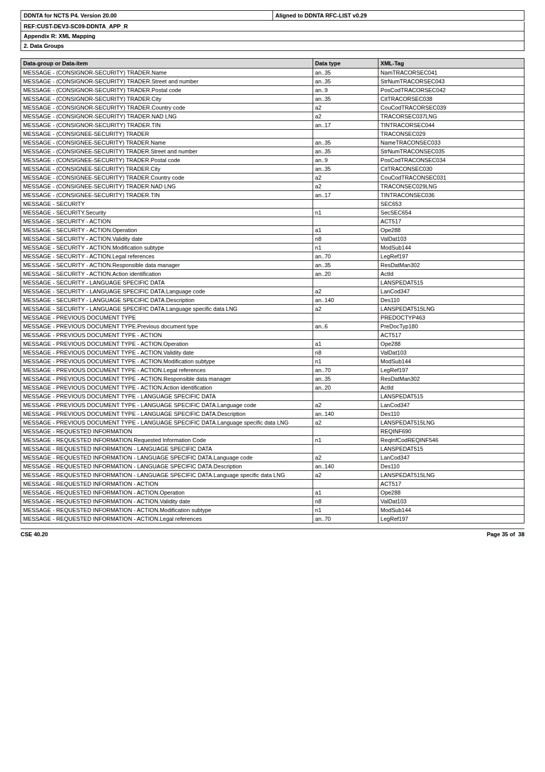| DDNTA for NCTS P4. Version 20.00 | Aligned to DDNTA RFC-LIST v0.29 |
REF:CUST-DEV3-SC09-DDNTA_APP_R
Appendix R: XML Mapping
2. Data Groups
| Data-group or Data-item | Data type | XML-Tag |
| --- | --- | --- |
| MESSAGE - (CONSIGNOR-SECURITY) TRADER.Name | an..35 | NamTRACORSEC041 |
| MESSAGE - (CONSIGNOR-SECURITY) TRADER.Street and number | an..35 | StrNumTRACORSEC043 |
| MESSAGE - (CONSIGNOR-SECURITY) TRADER.Postal code | an..9 | PosCodTRACORSEC042 |
| MESSAGE - (CONSIGNOR-SECURITY) TRADER.City | an..35 | CitTRACORSEC038 |
| MESSAGE - (CONSIGNOR-SECURITY) TRADER.Country code | a2 | CouCodTRACORSEC039 |
| MESSAGE - (CONSIGNOR-SECURITY) TRADER.NAD LNG | a2 | TRACORSEC037LNG |
| MESSAGE - (CONSIGNOR-SECURITY) TRADER.TIN | an..17 | TINTRACORSEC044 |
| MESSAGE - (CONSIGNEE-SECURITY) TRADER | | TRACONSEC029 |
| MESSAGE - (CONSIGNEE-SECURITY) TRADER.Name | an..35 | NameTRACONSEC033 |
| MESSAGE - (CONSIGNEE-SECURITY) TRADER.Street and number | an..35 | StrNumTRACONSEC035 |
| MESSAGE - (CONSIGNEE-SECURITY) TRADER.Postal code | an..9 | PosCodTRACONSEC034 |
| MESSAGE - (CONSIGNEE-SECURITY) TRADER.City | an..35 | CitTRACONSEC030 |
| MESSAGE - (CONSIGNEE-SECURITY) TRADER.Country code | a2 | CouCodTRACONSEC031 |
| MESSAGE - (CONSIGNEE-SECURITY) TRADER.NAD LNG | a2 | TRACONSEC029LNG |
| MESSAGE - (CONSIGNEE-SECURITY) TRADER.TIN | an..17 | TINTRACONSEC036 |
| MESSAGE - SECURITY | | SEC653 |
| MESSAGE - SECURITY.Security | n1 | SecSEC654 |
| MESSAGE - SECURITY - ACTION | | ACT517 |
| MESSAGE - SECURITY - ACTION.Operation | a1 | Ope288 |
| MESSAGE - SECURITY - ACTION.Validity date | n8 | ValDat103 |
| MESSAGE - SECURITY - ACTION.Modification subtype | n1 | ModSub144 |
| MESSAGE - SECURITY - ACTION.Legal references | an..70 | LegRef197 |
| MESSAGE - SECURITY - ACTION.Responsible data manager | an..35 | ResDatMan302 |
| MESSAGE - SECURITY - ACTION.Action identification | an..20 | ActId |
| MESSAGE - SECURITY - LANGUAGE SPECIFIC DATA | | LANSPEDAT515 |
| MESSAGE - SECURITY - LANGUAGE SPECIFIC DATA.Language code | a2 | LanCod347 |
| MESSAGE - SECURITY - LANGUAGE SPECIFIC DATA.Description | an..140 | Des110 |
| MESSAGE - SECURITY - LANGUAGE SPECIFIC DATA.Language specific data LNG | a2 | LANSPEDAT515LNG |
| MESSAGE - PREVIOUS DOCUMENT TYPE | | PREDOCTYP463 |
| MESSAGE - PREVIOUS DOCUMENT TYPE.Previous document type | an..6 | PreDocTyp180 |
| MESSAGE - PREVIOUS DOCUMENT TYPE - ACTION | | ACT517 |
| MESSAGE - PREVIOUS DOCUMENT TYPE - ACTION.Operation | a1 | Ope288 |
| MESSAGE - PREVIOUS DOCUMENT TYPE - ACTION.Validity date | n8 | ValDat103 |
| MESSAGE - PREVIOUS DOCUMENT TYPE - ACTION.Modification subtype | n1 | ModSub144 |
| MESSAGE - PREVIOUS DOCUMENT TYPE - ACTION.Legal references | an..70 | LegRef197 |
| MESSAGE - PREVIOUS DOCUMENT TYPE - ACTION.Responsible data manager | an..35 | ResDatMan302 |
| MESSAGE - PREVIOUS DOCUMENT TYPE - ACTION.Action identification | an..20 | ActId |
| MESSAGE - PREVIOUS DOCUMENT TYPE - LANGUAGE SPECIFIC DATA | | LANSPEDAT515 |
| MESSAGE - PREVIOUS DOCUMENT TYPE - LANGUAGE SPECIFIC DATA.Language code | a2 | LanCod347 |
| MESSAGE - PREVIOUS DOCUMENT TYPE - LANGUAGE SPECIFIC DATA.Description | an..140 | Des110 |
| MESSAGE - PREVIOUS DOCUMENT TYPE - LANGUAGE SPECIFIC DATA.Language specific data LNG | a2 | LANSPEDAT515LNG |
| MESSAGE - REQUESTED INFORMATION | | REQINF690 |
| MESSAGE - REQUESTED INFORMATION.Requested Information Code | n1 | ReqInfCodREQINF546 |
| MESSAGE - REQUESTED INFORMATION - LANGUAGE SPECIFIC DATA | | LANSPEDAT515 |
| MESSAGE - REQUESTED INFORMATION - LANGUAGE SPECIFIC DATA.Language code | a2 | LanCod347 |
| MESSAGE - REQUESTED INFORMATION - LANGUAGE SPECIFIC DATA.Description | an..140 | Des110 |
| MESSAGE - REQUESTED INFORMATION - LANGUAGE SPECIFIC DATA.Language specific data LNG | a2 | LANSPEDAT515LNG |
| MESSAGE - REQUESTED INFORMATION - ACTION | | ACT517 |
| MESSAGE - REQUESTED INFORMATION - ACTION.Operation | a1 | Ope288 |
| MESSAGE - REQUESTED INFORMATION - ACTION.Validity date | n8 | ValDat103 |
| MESSAGE - REQUESTED INFORMATION - ACTION.Modification subtype | n1 | ModSub144 |
| MESSAGE - REQUESTED INFORMATION - ACTION.Legal references | an..70 | LegRef197 |
CSE 40.20
Page 35 of 38